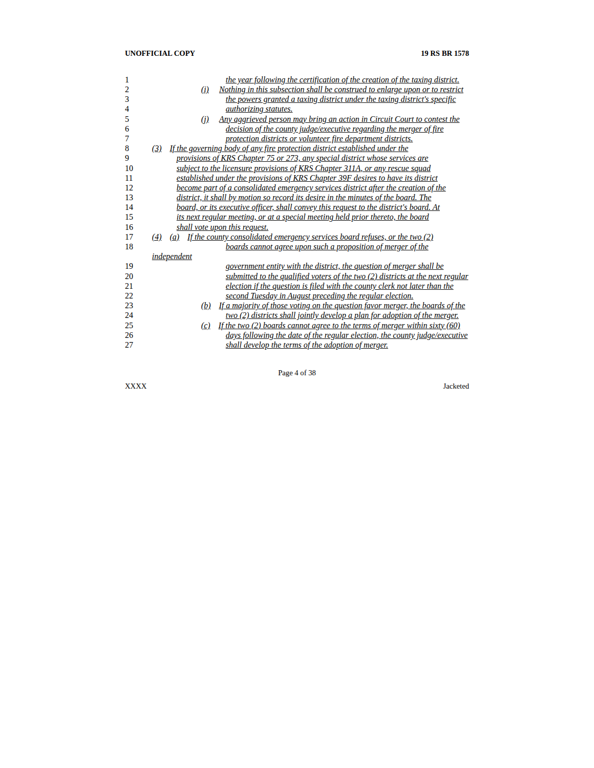UNOFFICIAL COPY 19 RS BR 1578
| 1 | the year following the certification of the creation of the taxing district. |
| 2 | (i) Nothing in this subsection shall be construed to enlarge upon or to restrict |
| 3 | the powers granted a taxing district under the taxing district's specific |
| 4 | authorizing statutes. |
| 5 | (j) Any aggrieved person may bring an action in Circuit Court to contest the |
| 6 | decision of the county judge/executive regarding the merger of fire |
| 7 | protection districts or volunteer fire department districts. |
| 8 | (3) If the governing body of any fire protection district established under the |
| 9 | provisions of KRS Chapter 75 or 273, any special district whose services are |
| 10 | subject to the licensure provisions of KRS Chapter 311A, or any rescue squad |
| 11 | established under the provisions of KRS Chapter 39F desires to have its district |
| 12 | become part of a consolidated emergency services district after the creation of the |
| 13 | district, it shall by motion so record its desire in the minutes of the board. The |
| 14 | board, or its executive officer, shall convey this request to the district's board. At |
| 15 | its next regular meeting, or at a special meeting held prior thereto, the board |
| 16 | shall vote upon this request. |
| 17 | (4) (a) If the county consolidated emergency services board refuses, or the two (2) |
| 18 | boards cannot agree upon such a proposition of merger of the independent |
| 19 | government entity with the district, the question of merger shall be |
| 20 | submitted to the qualified voters of the two (2) districts at the next regular |
| 21 | election if the question is filed with the county clerk not later than the |
| 22 | second Tuesday in August preceding the regular election. |
| 23 | (b) If a majority of those voting on the question favor merger, the boards of the |
| 24 | two (2) districts shall jointly develop a plan for adoption of the merger. |
| 25 | (c) If the two (2) boards cannot agree to the terms of merger within sixty (60) |
| 26 | days following the date of the regular election, the county judge/executive |
| 27 | shall develop the terms of the adoption of merger. |
Page 4 of 38
XXXX Jacketed